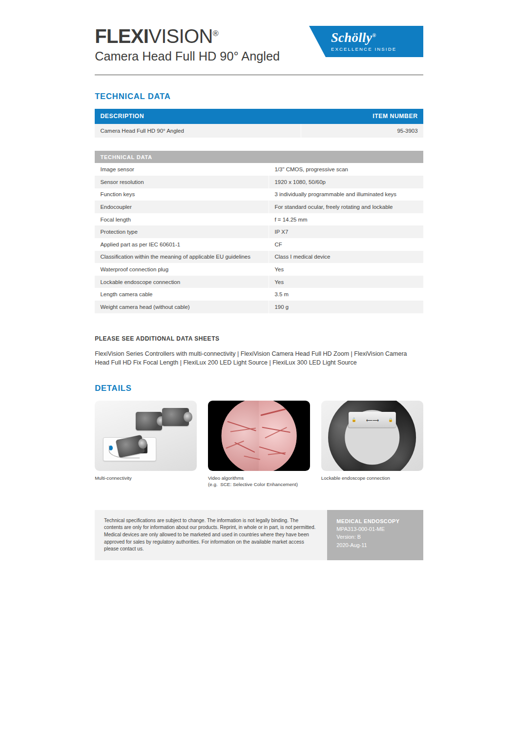FLEXIVISION®
Camera Head Full HD 90° Angled
Schölly®
EXCELLENCE INSIDE
TECHNICAL DATA
| DESCRIPTION | ITEM NUMBER |
| --- | --- |
| Camera Head Full HD 90° Angled | 95-3903 |
| TECHNICAL DATA |
| --- |
| Image sensor | 1/3" CMOS, progressive scan |
| Sensor resolution | 1920 x 1080, 50/60p |
| Function keys | 3 individually programmable and illuminated keys |
| Endocoupler | For standard ocular, freely rotating and lockable |
| Focal length | f = 14.25 mm |
| Protection type | IP X7 |
| Applied part as per IEC 60601-1 | CF |
| Classification within the meaning of applicable EU guidelines | Class I medical device |
| Waterproof connection plug | Yes |
| Lockable endoscope connection | Yes |
| Length camera cable | 3.5 m |
| Weight camera head (without cable) | 190 g |
PLEASE SEE ADDITIONAL DATA SHEETS
FlexiVision Series Controllers with multi-connectivity | FlexiVision Camera Head Full HD Zoom | FlexiVision Camera Head Full HD Fix Focal Length | FlexiLux 200 LED Light Source | FlexiLux 300 LED Light Source
DETAILS
Multi-connectivity
Video algorithms
(e.g. SCE: Selective Color Enhancement)
🔓 ⟵ ⟶ 🔒
Lockable endoscope connection
Technical specifications are subject to change. The information is not legally binding. The contents are only for information about our products. Reprint, in whole or in part, is not permitted. Medical devices are only allowed to be marketed and used in countries where they have been approved for sales by regulatory authorities. For information on the available market access please contact us.
MEDICAL ENDOSCOPY
MPA313-000-01-ME
Version: B
2020-Aug-11